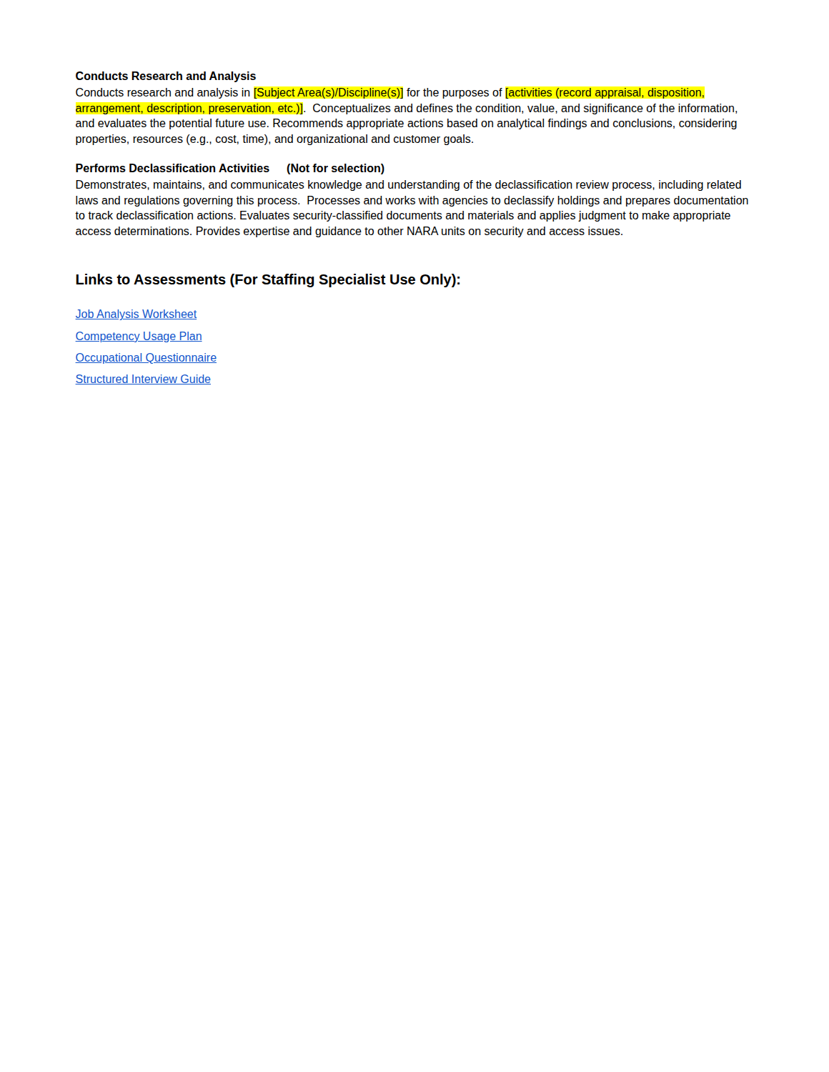Conducts Research and Analysis
Conducts research and analysis in [Subject Area(s)/Discipline(s)] for the purposes of [activities (record appraisal, disposition, arrangement, description, preservation, etc.)]. Conceptualizes and defines the condition, value, and significance of the information, and evaluates the potential future use. Recommends appropriate actions based on analytical findings and conclusions, considering properties, resources (e.g., cost, time), and organizational and customer goals.
Performs Declassification Activities(Not for selection)
Demonstrates, maintains, and communicates knowledge and understanding of the declassification review process, including related laws and regulations governing this process. Processes and works with agencies to declassify holdings and prepares documentation to track declassification actions. Evaluates security-classified documents and materials and applies judgment to make appropriate access determinations. Provides expertise and guidance to other NARA units on security and access issues.
Links to Assessments (For Staffing Specialist Use Only):
Job Analysis Worksheet
Competency Usage Plan
Occupational Questionnaire
Structured Interview Guide